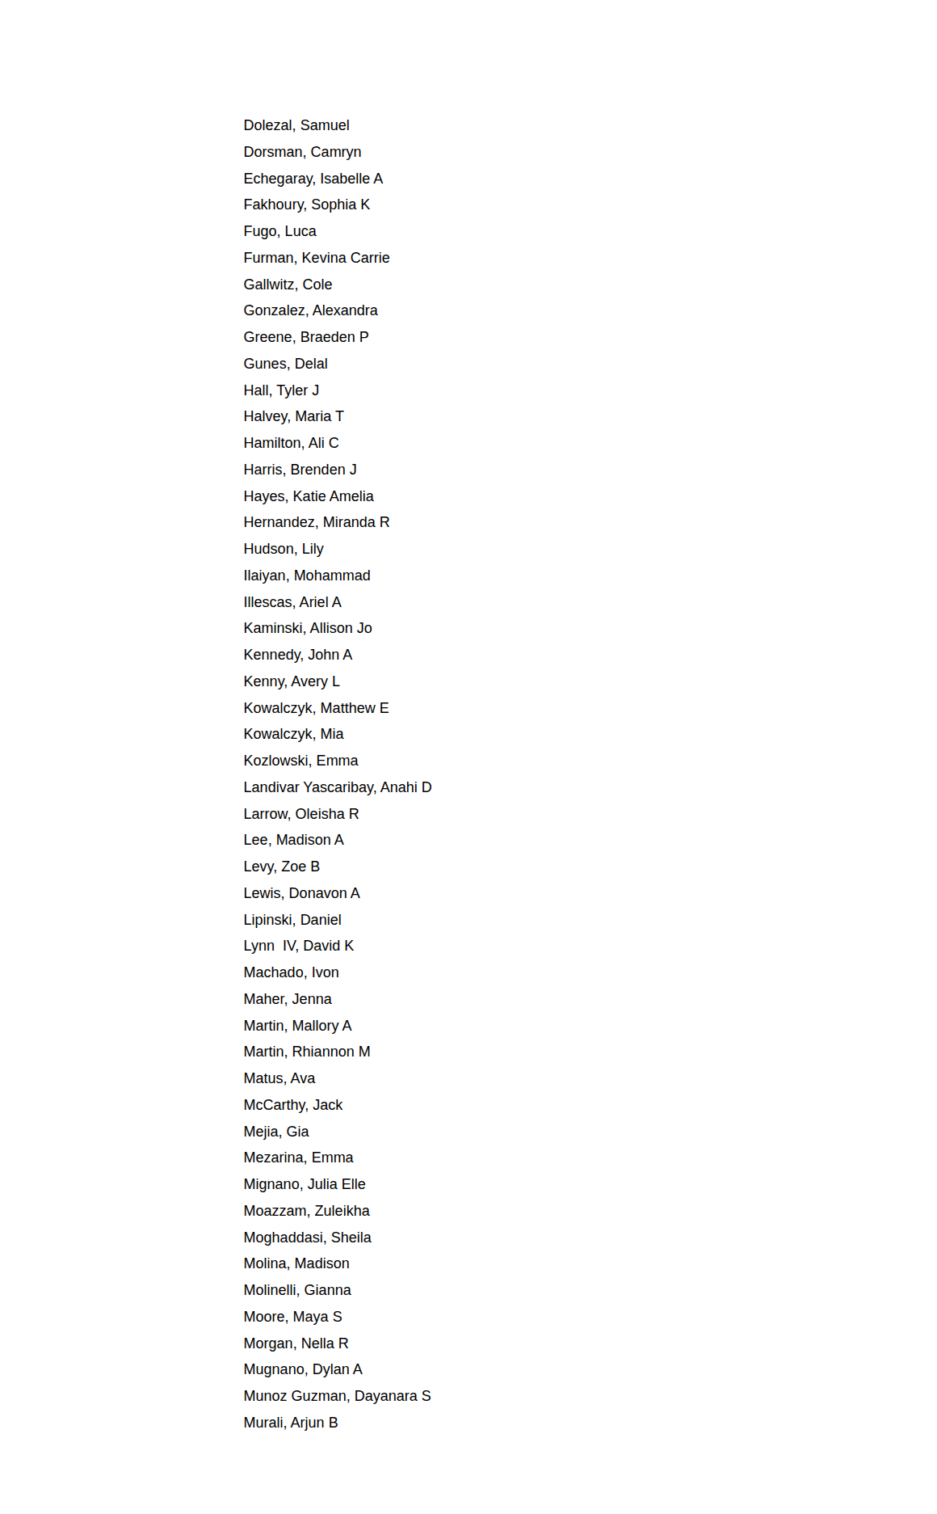Dolezal, Samuel
Dorsman, Camryn
Echegaray, Isabelle A
Fakhoury, Sophia K
Fugo, Luca
Furman, Kevina Carrie
Gallwitz, Cole
Gonzalez, Alexandra
Greene, Braeden P
Gunes, Delal
Hall, Tyler J
Halvey, Maria T
Hamilton, Ali C
Harris, Brenden J
Hayes, Katie Amelia
Hernandez, Miranda R
Hudson, Lily
Ilaiyan, Mohammad
Illescas, Ariel A
Kaminski, Allison Jo
Kennedy, John A
Kenny, Avery L
Kowalczyk, Matthew E
Kowalczyk, Mia
Kozlowski, Emma
Landivar Yascaribay, Anahi D
Larrow, Oleisha R
Lee, Madison A
Levy, Zoe B
Lewis, Donavon A
Lipinski, Daniel
Lynn IV, David K
Machado, Ivon
Maher, Jenna
Martin, Mallory A
Martin, Rhiannon M
Matus, Ava
McCarthy, Jack
Mejia, Gia
Mezarina, Emma
Mignano, Julia Elle
Moazzam, Zuleikha
Moghaddasi, Sheila
Molina, Madison
Molinelli, Gianna
Moore, Maya S
Morgan, Nella R
Mugnano, Dylan A
Munoz Guzman, Dayanara S
Murali, Arjun B